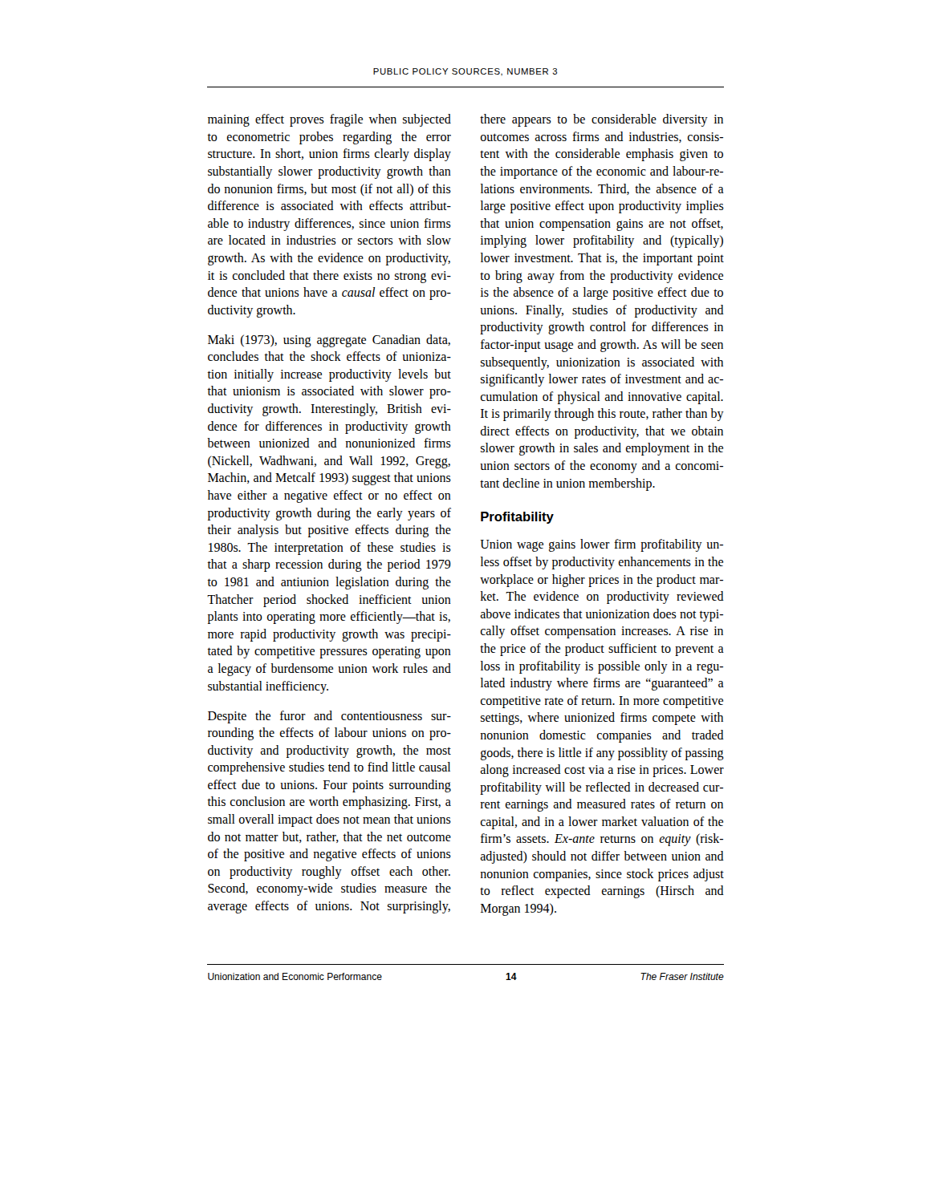PUBLIC POLICY SOURCES, NUMBER 3
maining effect proves fragile when subjected to econometric probes regarding the error structure. In short, union firms clearly display substantially slower productivity growth than do nonunion firms, but most (if not all) of this difference is associated with effects attributable to industry differences, since union firms are located in industries or sectors with slow growth. As with the evidence on productivity, it is concluded that there exists no strong evidence that unions have a causal effect on productivity growth.
Maki (1973), using aggregate Canadian data, concludes that the shock effects of unionization initially increase productivity levels but that unionism is associated with slower productivity growth. Interestingly, British evidence for differences in productivity growth between unionized and nonunionized firms (Nickell, Wadhwani, and Wall 1992, Gregg, Machin, and Metcalf 1993) suggest that unions have either a negative effect or no effect on productivity growth during the early years of their analysis but positive effects during the 1980s. The interpretation of these studies is that a sharp recession during the period 1979 to 1981 and antiunion legislation during the Thatcher period shocked inefficient union plants into operating more efficiently—that is, more rapid productivity growth was precipitated by competitive pressures operating upon a legacy of burdensome union work rules and substantial inefficiency.
Despite the furor and contentiousness surrounding the effects of labour unions on productivity and productivity growth, the most comprehensive studies tend to find little causal effect due to unions. Four points surrounding this conclusion are worth emphasizing. First, a small overall impact does not mean that unions do not matter but, rather, that the net outcome of the positive and negative effects of unions on productivity roughly offset each other. Second, economy-wide studies measure the average effects of unions. Not surprisingly, there appears to be considerable diversity in outcomes across firms and industries, consistent with the considerable emphasis given to the importance of the economic and labour-relations environments. Third, the absence of a large positive effect upon productivity implies that union compensation gains are not offset, implying lower profitability and (typically) lower investment. That is, the important point to bring away from the productivity evidence is the absence of a large positive effect due to unions. Finally, studies of productivity and productivity growth control for differences in factor-input usage and growth. As will be seen subsequently, unionization is associated with significantly lower rates of investment and accumulation of physical and innovative capital. It is primarily through this route, rather than by direct effects on productivity, that we obtain slower growth in sales and employment in the union sectors of the economy and a concomitant decline in union membership.
Profitability
Union wage gains lower firm profitability unless offset by productivity enhancements in the workplace or higher prices in the product market. The evidence on productivity reviewed above indicates that unionization does not typically offset compensation increases. A rise in the price of the product sufficient to prevent a loss in profitability is possible only in a regulated industry where firms are “guaranteed” a competitive rate of return. In more competitive settings, where unionized firms compete with nonunion domestic companies and traded goods, there is little if any possiblity of passing along increased cost via a rise in prices. Lower profitability will be reflected in decreased current earnings and measured rates of return on capital, and in a lower market valuation of the firm’s assets. Ex-ante returns on equity (risk-adjusted) should not differ between union and nonunion companies, since stock prices adjust to reflect expected earnings (Hirsch and Morgan 1994).
Unionization and Economic Performance
14
The Fraser Institute